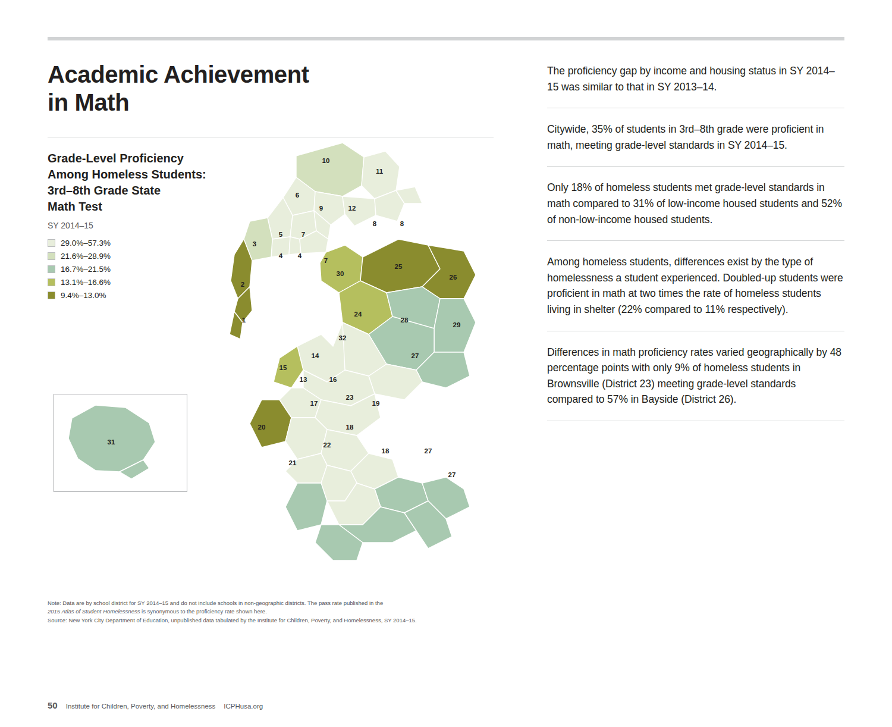Academic Achievement
in Math
Grade-Level Proficiency
Among Homeless Students:
3rd–8th Grade State
Math Test
SY 2014–15
29.0%–57.3%
21.6%–28.9%
16.7%–21.5%
13.1%–16.6%
9.4%–13.0%
10 11 6 9 12 8 8 5 7 4 4 7 3 2 1 30 25 26 24 28 29 27 14 32 13 16 15 17 23 19 20 18 18 22 21 27 27
31
Note: Data are by school district for SY 2014–15 and do not include schools in non-geographic districts. The pass rate published in the
2015 Atlas of Student Homelessness is synonymous to the proficiency rate shown here.
Source: New York City Department of Education, unpublished data tabulated by the Institute for Children, Poverty, and Homelessness, SY 2014–15.
The proficiency gap by income and housing status in SY 2014–15 was similar to that in SY 2013–14.
Citywide, 35% of students in 3rd–8th grade were proficient in math, meeting grade-level standards in SY 2014–15.
Only 18% of homeless students met grade-level standards in math compared to 31% of low-income housed students and 52% of non-low-income housed students.
Among homeless students, differences exist by the type of homelessness a student experienced. Doubled-up students were proficient in math at two times the rate of homeless students living in shelter (22% compared to 11% respectively).
Differences in math proficiency rates varied geographically by 48 percentage points with only 9% of homeless students in Brownsville (District 23) meeting grade-level standards compared to 57% in Bayside (District 26).
50 Institute for Children, Poverty, and Homelessness ICPHusa.org